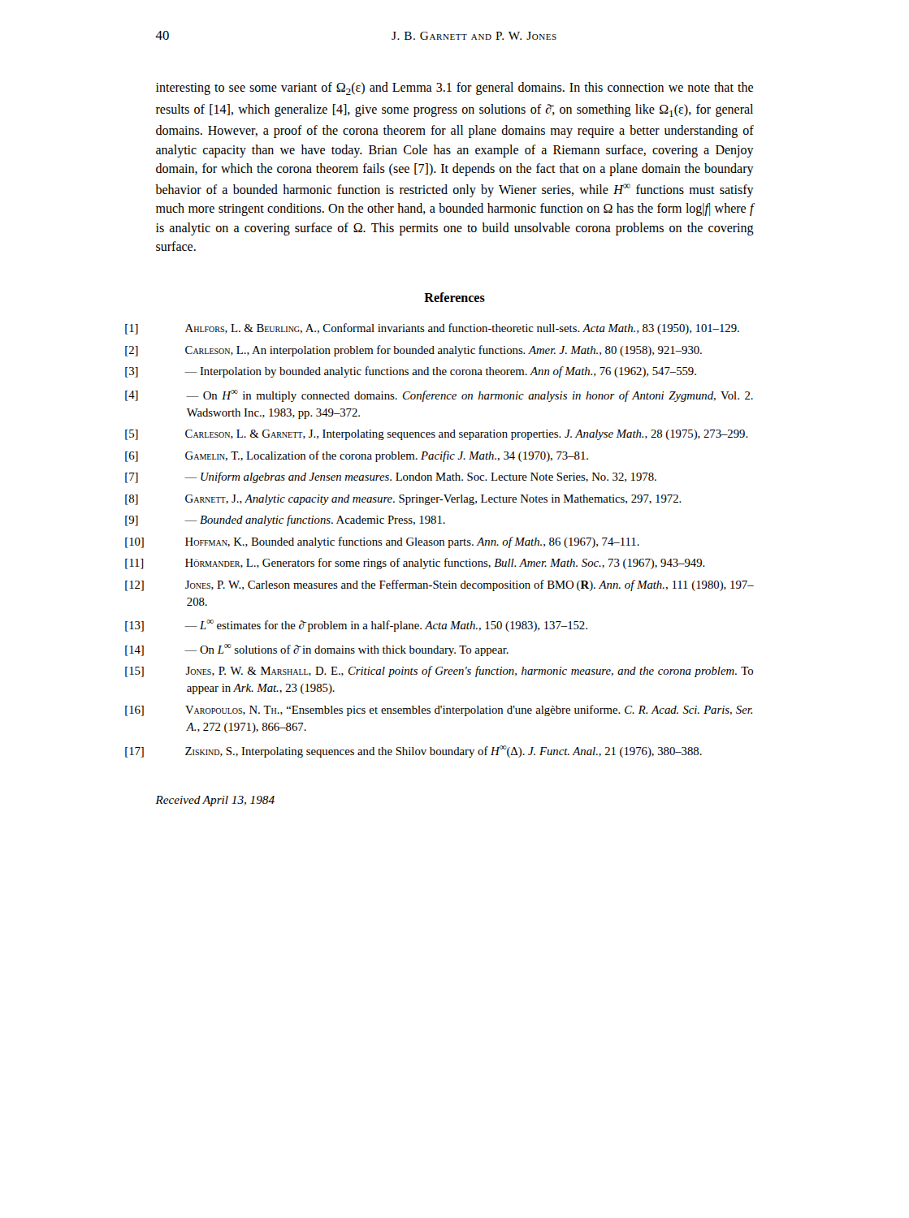40 J. B. Garnett and P. W. Jones
interesting to see some variant of Ω2(ε) and Lemma 3.1 for general domains. In this connection we note that the results of [14], which generalize [4], give some progress on solutions of ∂̄, on something like Ω1(ε), for general domains. However, a proof of the corona theorem for all plane domains may require a better understanding of analytic capacity than we have today. Brian Cole has an example of a Riemann surface, covering a Denjoy domain, for which the corona theorem fails (see [7]). It depends on the fact that on a plane domain the boundary behavior of a bounded harmonic function is restricted only by Wiener series, while H∞ functions must satisfy much more stringent conditions. On the other hand, a bounded harmonic function on Ω has the form log|f| where f is analytic on a covering surface of Ω. This permits one to build unsolvable corona problems on the covering surface.
References
[1] Ahlfors, L. & Beurling, A., Conformal invariants and function-theoretic null-sets. Acta Math., 83 (1950), 101–129.
[2] Carleson, L., An interpolation problem for bounded analytic functions. Amer. J. Math., 80 (1958), 921–930.
[3] — Interpolation by bounded analytic functions and the corona theorem. Ann of Math., 76 (1962), 547–559.
[4] — On H∞ in multiply connected domains. Conference on harmonic analysis in honor of Antoni Zygmund, Vol. 2. Wadsworth Inc., 1983, pp. 349–372.
[5] Carleson, L. & Garnett, J., Interpolating sequences and separation properties. J. Analyse Math., 28 (1975), 273–299.
[6] Gamelin, T., Localization of the corona problem. Pacific J. Math., 34 (1970), 73–81.
[7] — Uniform algebras and Jensen measures. London Math. Soc. Lecture Note Series, No. 32, 1978.
[8] Garnett, J., Analytic capacity and measure. Springer-Verlag, Lecture Notes in Mathematics, 297, 1972.
[9] — Bounded analytic functions. Academic Press, 1981.
[10] Hoffman, K., Bounded analytic functions and Gleason parts. Ann. of Math., 86 (1967), 74–111.
[11] Hörmander, L., Generators for some rings of analytic functions, Bull. Amer. Math. Soc., 73 (1967), 943–949.
[12] Jones, P. W., Carleson measures and the Fefferman-Stein decomposition of BMO (R). Ann. of Math., 111 (1980), 197–208.
[13] — L∞ estimates for the ∂̄ problem in a half-plane. Acta Math., 150 (1983), 137–152.
[14] — On L∞ solutions of ∂̄ in domains with thick boundary. To appear.
[15] Jones, P. W. & Marshall, D. E., Critical points of Green's function, harmonic measure, and the corona problem. To appear in Ark. Mat., 23 (1985).
[16] Varopoulos, N. Th., “Ensembles pics et ensembles d'interpolation d'une algèbre uniforme. C. R. Acad. Sci. Paris, Ser. A., 272 (1971), 866–867.
[17] Ziskind, S., Interpolating sequences and the Shilov boundary of H∞(Δ). J. Funct. Anal., 21 (1976), 380–388.
Received April 13, 1984